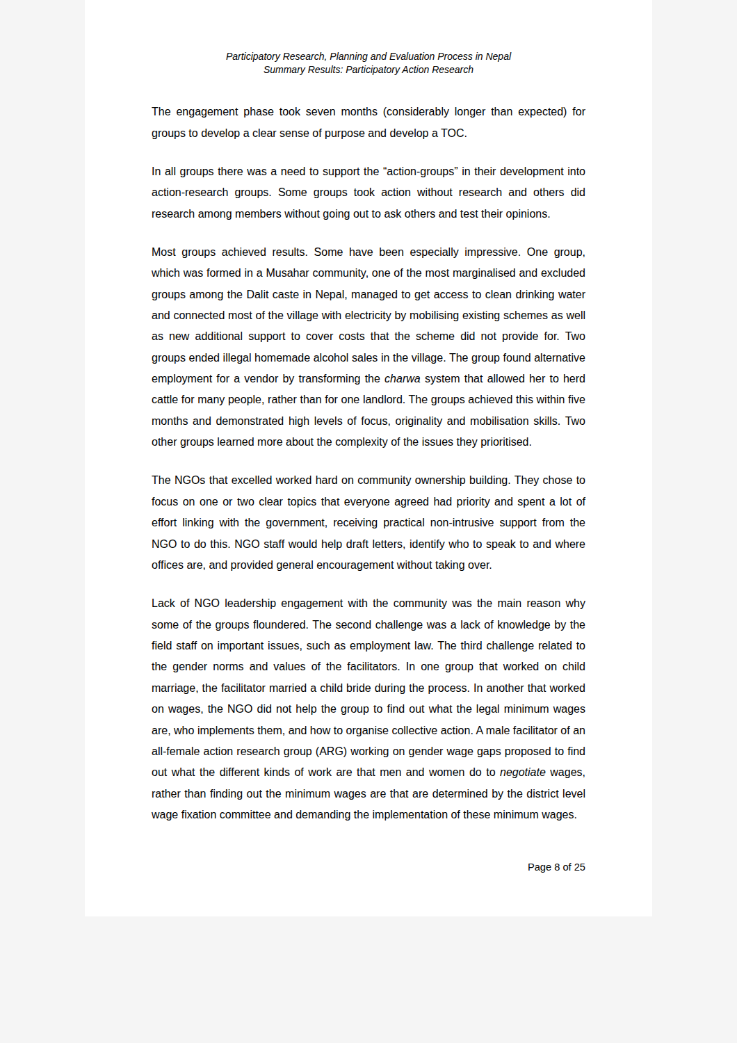Participatory Research, Planning and Evaluation Process in Nepal Summary Results: Participatory Action Research
The engagement phase took seven months (considerably longer than expected) for groups to develop a clear sense of purpose and develop a TOC.
In all groups there was a need to support the “action-groups” in their development into action-research groups. Some groups took action without research and others did research among members without going out to ask others and test their opinions.
Most groups achieved results. Some have been especially impressive. One group, which was formed in a Musahar community, one of the most marginalised and excluded groups among the Dalit caste in Nepal, managed to get access to clean drinking water and connected most of the village with electricity by mobilising existing schemes as well as new additional support to cover costs that the scheme did not provide for. Two groups ended illegal homemade alcohol sales in the village. The group found alternative employment for a vendor by transforming the charwa system that allowed her to herd cattle for many people, rather than for one landlord. The groups achieved this within five months and demonstrated high levels of focus, originality and mobilisation skills. Two other groups learned more about the complexity of the issues they prioritised.
The NGOs that excelled worked hard on community ownership building. They chose to focus on one or two clear topics that everyone agreed had priority and spent a lot of effort linking with the government, receiving practical non-intrusive support from the NGO to do this. NGO staff would help draft letters, identify who to speak to and where offices are, and provided general encouragement without taking over.
Lack of NGO leadership engagement with the community was the main reason why some of the groups floundered. The second challenge was a lack of knowledge by the field staff on important issues, such as employment law. The third challenge related to the gender norms and values of the facilitators. In one group that worked on child marriage, the facilitator married a child bride during the process. In another that worked on wages, the NGO did not help the group to find out what the legal minimum wages are, who implements them, and how to organise collective action. A male facilitator of an all-female action research group (ARG) working on gender wage gaps proposed to find out what the different kinds of work are that men and women do to negotiate wages, rather than finding out the minimum wages are that are determined by the district level wage fixation committee and demanding the implementation of these minimum wages.
Page 8 of 25